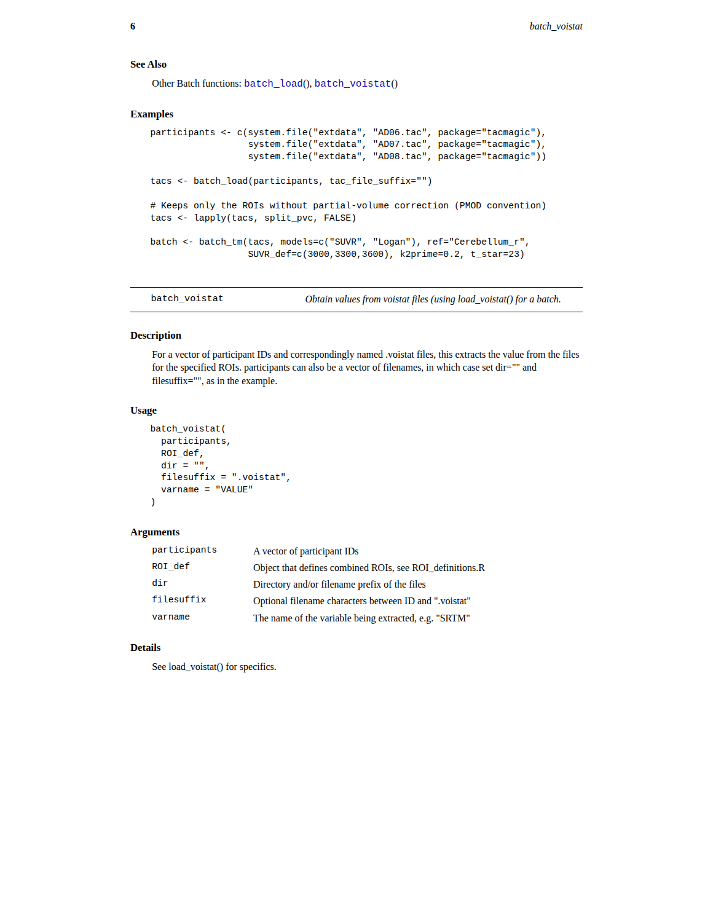6 batch_voistat
See Also
Other Batch functions: batch_load(), batch_voistat()
Examples
participants <- c(system.file("extdata", "AD06.tac", package="tacmagic"),
                  system.file("extdata", "AD07.tac", package="tacmagic"),
                  system.file("extdata", "AD08.tac", package="tacmagic"))

tacs <- batch_load(participants, tac_file_suffix="")

# Keeps only the ROIs without partial-volume correction (PMOD convention)
tacs <- lapply(tacs, split_pvc, FALSE)

batch <- batch_tm(tacs, models=c("SUVR", "Logan"), ref="Cerebellum_r",
                  SUVR_def=c(3000,3300,3600), k2prime=0.2, t_star=23)
batch_voistat Obtain values from voistat files (using load_voistat() for a batch.
Description
For a vector of participant IDs and correspondingly named .voistat files, this extracts the value from the files for the specified ROIs. participants can also be a vector of filenames, in which case set dir="" and filesuffix="", as in the example.
Usage
batch_voistat(
  participants,
  ROI_def,
  dir = "",
  filesuffix = ".voistat",
  varname = "VALUE"
)
Arguments
participants
A vector of participant IDs
ROI_def
Object that defines combined ROIs, see ROI_definitions.R
dir
Directory and/or filename prefix of the files
filesuffix
Optional filename characters between ID and ".voistat"
varname
The name of the variable being extracted, e.g. "SRTM"
Details
See load_voistat() for specifics.